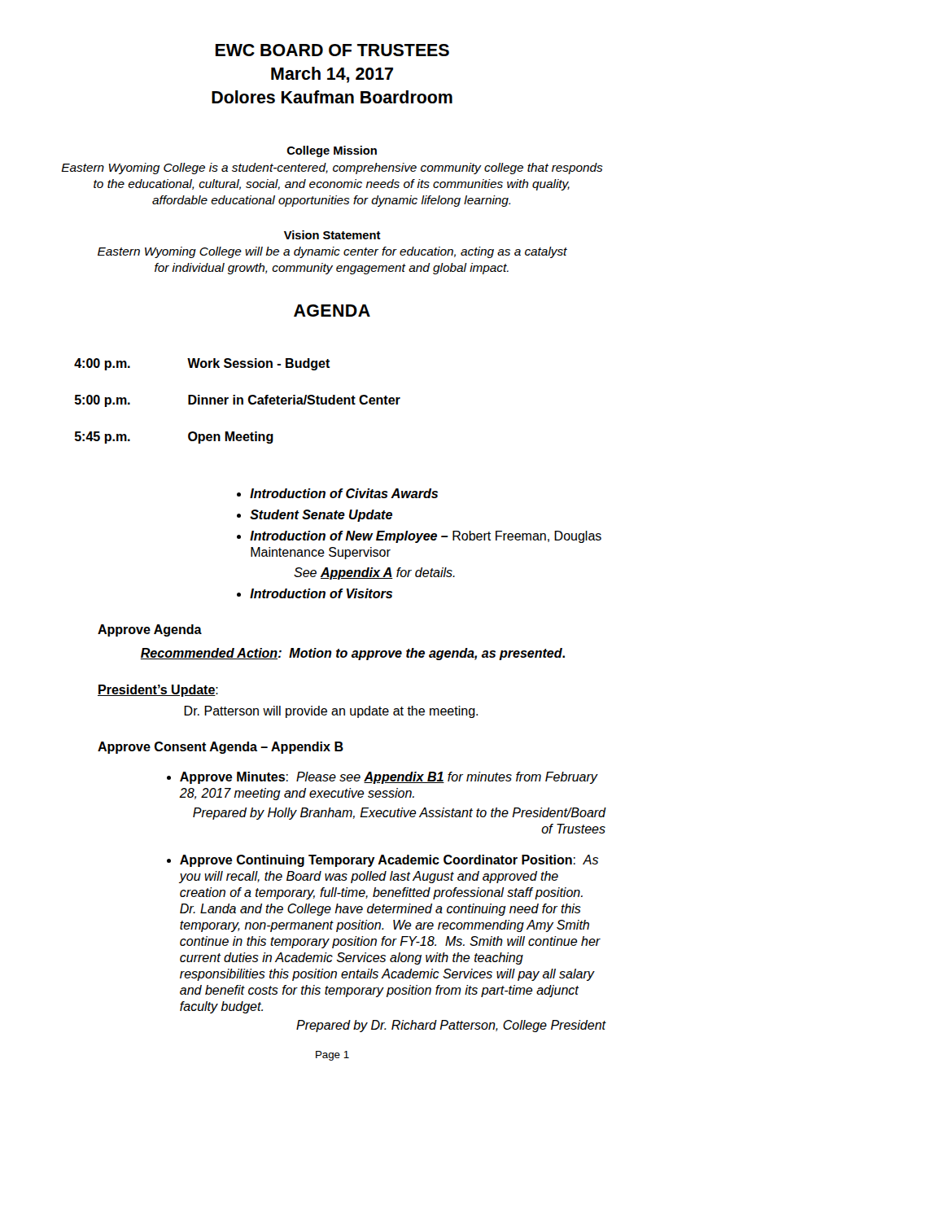EWC BOARD OF TRUSTEES
March 14, 2017
Dolores Kaufman Boardroom
College Mission
Eastern Wyoming College is a student-centered, comprehensive community college that responds
to the educational, cultural, social, and economic needs of its communities with quality,
affordable educational opportunities for dynamic lifelong learning.
Vision Statement
Eastern Wyoming College will be a dynamic center for education, acting as a catalyst
for individual growth, community engagement and global impact.
AGENDA
| 4:00 p.m. | Work Session - Budget |
| 5:00 p.m. | Dinner in Cafeteria/Student Center |
| 5:45 p.m. | Open Meeting |
Introduction of Civitas Awards
Student Senate Update
Introduction of New Employee – Robert Freeman, Douglas Maintenance Supervisor
See Appendix A for details.
Introduction of Visitors
Approve Agenda
Recommended Action: Motion to approve the agenda, as presented.
President’s Update:
Dr. Patterson will provide an update at the meeting.
Approve Consent Agenda – Appendix B
Approve Minutes: Please see Appendix B1 for minutes from February 28, 2017 meeting and executive session.
Prepared by Holly Branham, Executive Assistant to the President/Board of Trustees
Approve Continuing Temporary Academic Coordinator Position: As you will recall, the Board was polled last August and approved the creation of a temporary, full-time, benefitted professional staff position. Dr. Landa and the College have determined a continuing need for this temporary, non-permanent position. We are recommending Amy Smith continue in this temporary position for FY-18. Ms. Smith will continue her current duties in Academic Services along with the teaching responsibilities this position entails Academic Services will pay all salary and benefit costs for this temporary position from its part-time adjunct faculty budget.
Prepared by Dr. Richard Patterson, College President
Page 1